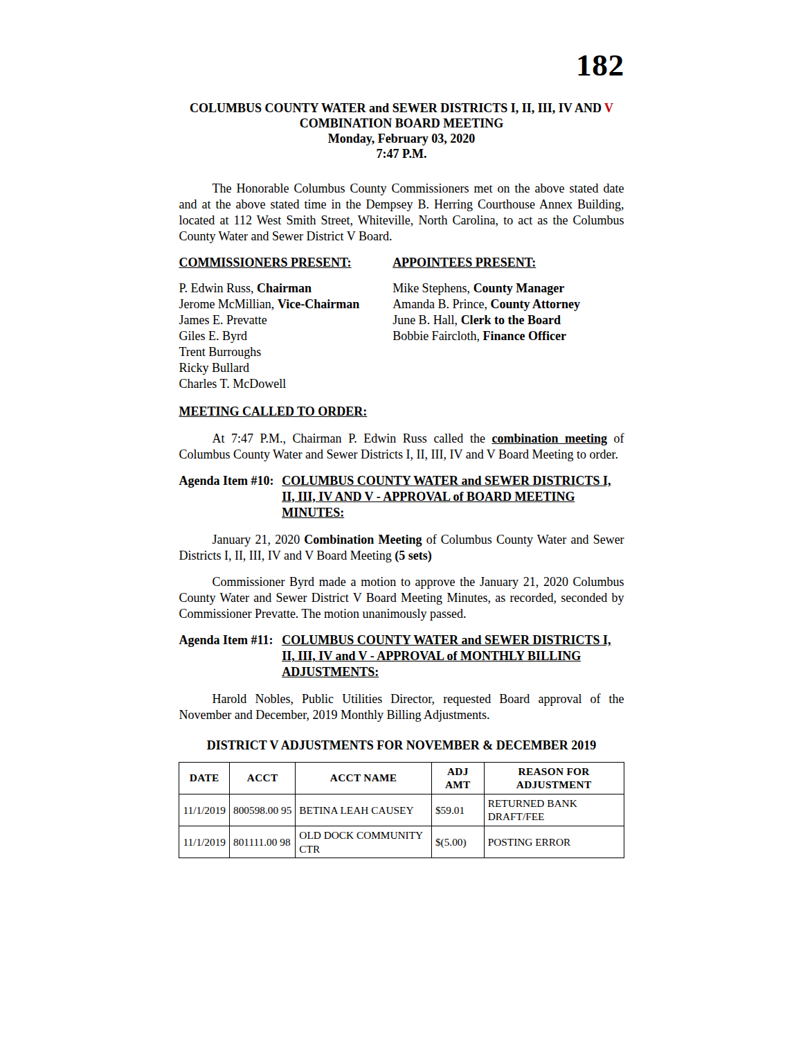182
COLUMBUS COUNTY WATER and SEWER DISTRICTS I, II, III, IV AND V
COMBINATION BOARD MEETING
Monday, February 03, 2020
7:47 P.M.
The Honorable Columbus County Commissioners met on the above stated date and at the above stated time in the Dempsey B. Herring Courthouse Annex Building, located at 112 West Smith Street, Whiteville, North Carolina, to act as the Columbus County Water and Sewer District V Board.
| COMMISSIONERS PRESENT: P. Edwin Russ, Chairman Jerome McMillian, Vice-Chairman James E. Prevatte Giles E. Byrd Trent Burroughs Ricky Bullard Charles T. McDowell | APPOINTEES PRESENT: Mike Stephens, County Manager Amanda B. Prince, County Attorney June B. Hall, Clerk to the Board Bobbie Faircloth, Finance Officer |
MEETING CALLED TO ORDER:
At 7:47 P.M., Chairman P. Edwin Russ called the combination meeting of Columbus County Water and Sewer Districts I, II, III, IV and V Board Meeting to order.
| Agenda Item #10: | COLUMBUS COUNTY WATER and SEWER DISTRICTS I, II, III, IV AND V - APPROVAL of BOARD MEETING MINUTES: |
January 21, 2020 Combination Meeting of Columbus County Water and Sewer Districts I, II, III, IV and V Board Meeting (5 sets)
Commissioner Byrd made a motion to approve the January 21, 2020 Columbus County Water and Sewer District V Board Meeting Minutes, as recorded, seconded by Commissioner Prevatte. The motion unanimously passed.
| Agenda Item #11: | COLUMBUS COUNTY WATER and SEWER DISTRICTS I, II, III, IV and V - APPROVAL of MONTHLY BILLING ADJUSTMENTS: |
Harold Nobles, Public Utilities Director, requested Board approval of the November and December, 2019 Monthly Billing Adjustments.
DISTRICT V ADJUSTMENTS FOR NOVEMBER & DECEMBER 2019
| DATE | ACCT | ACCT NAME | ADJ AMT | REASON FOR ADJUSTMENT |
| --- | --- | --- | --- | --- |
| 11/1/2019 | 800598.00 95 | BETINA LEAH CAUSEY | $59.01 | RETURNED BANK DRAFT/FEE |
| 11/1/2019 | 801111.00 98 | OLD DOCK COMMUNITY CTR | $(5.00) | POSTING ERROR |